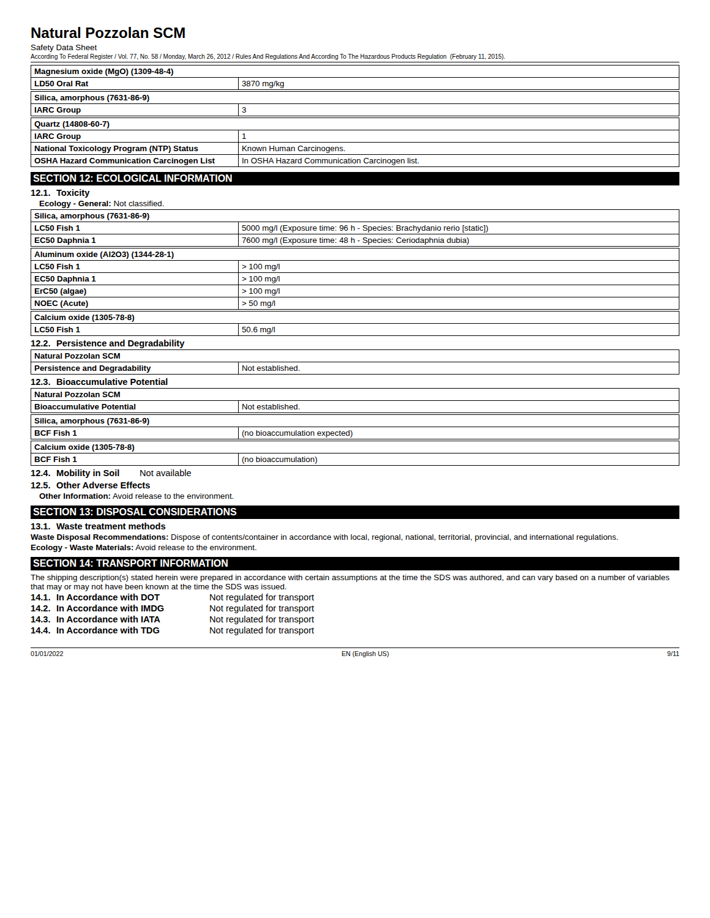Natural Pozzolan SCM
Safety Data Sheet
According To Federal Register / Vol. 77, No. 58 / Monday, March 26, 2012 / Rules And Regulations And According To The Hazardous Products Regulation (February 11, 2015).
| Magnesium oxide (MgO) (1309-48-4) |
| LD50 Oral Rat | 3870 mg/kg |
| Silica, amorphous (7631-86-9) |
| IARC Group | 3 |
| Quartz (14808-60-7) |
| IARC Group | 1 |
| National Toxicology Program (NTP) Status | Known Human Carcinogens. |
| OSHA Hazard Communication Carcinogen List | In OSHA Hazard Communication Carcinogen list. |
SECTION 12: ECOLOGICAL INFORMATION
12.1. Toxicity
Ecology - General: Not classified.
| Silica, amorphous (7631-86-9) |
| LC50 Fish 1 | 5000 mg/l (Exposure time: 96 h - Species: Brachydanio rerio [static]) |
| EC50 Daphnia 1 | 7600 mg/l (Exposure time: 48 h - Species: Ceriodaphnia dubia) |
| Aluminum oxide (Al2O3) (1344-28-1) |
| LC50 Fish 1 | > 100 mg/l |
| EC50 Daphnia 1 | > 100 mg/l |
| ErC50 (algae) | > 100 mg/l |
| NOEC (Acute) | > 50 mg/l |
| Calcium oxide (1305-78-8) |
| LC50 Fish 1 | 50.6 mg/l |
12.2. Persistence and Degradability
| Natural Pozzolan SCM |
| Persistence and Degradability | Not established. |
12.3. Bioaccumulative Potential
| Natural Pozzolan SCM |
| Bioaccumulative Potential | Not established. |
| Silica, amorphous (7631-86-9) |
| BCF Fish 1 | (no bioaccumulation expected) |
| Calcium oxide (1305-78-8) |
| BCF Fish 1 | (no bioaccumulation) |
12.4. Mobility in Soil Not available
12.5. Other Adverse Effects
Other Information: Avoid release to the environment.
SECTION 13: DISPOSAL CONSIDERATIONS
13.1. Waste treatment methods
Waste Disposal Recommendations: Dispose of contents/container in accordance with local, regional, national, territorial, provincial, and international regulations.
Ecology - Waste Materials: Avoid release to the environment.
SECTION 14: TRANSPORT INFORMATION
The shipping description(s) stated herein were prepared in accordance with certain assumptions at the time the SDS was authored, and can vary based on a number of variables that may or may not have been known at the time the SDS was issued.
14.1. In Accordance with DOT Not regulated for transport
14.2. In Accordance with IMDG Not regulated for transport
14.3. In Accordance with IATA Not regulated for transport
14.4. In Accordance with TDG Not regulated for transport
01/01/2022 EN (English US) 9/11